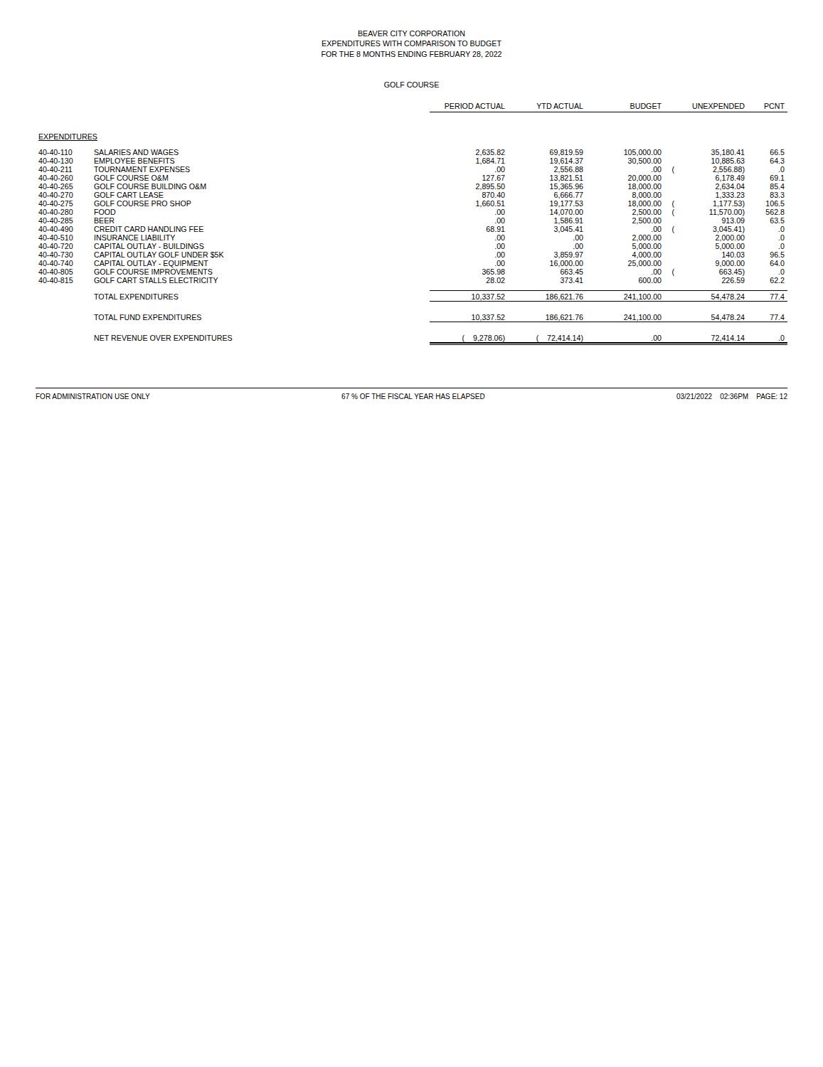BEAVER CITY CORPORATION
EXPENDITURES WITH COMPARISON TO BUDGET
FOR THE 8 MONTHS ENDING FEBRUARY 28, 2022
GOLF COURSE
| | | PERIOD ACTUAL | YTD ACTUAL | BUDGET | | UNEXPENDED | PCNT |
| --- | --- | --- | --- | --- | --- | --- | --- |
| EXPENDITURES | |
| 40-40-110 | SALARIES AND WAGES | 2,635.82 | 69,819.59 | 105,000.00 | | 35,180.41 | 66.5 |
| 40-40-130 | EMPLOYEE BENEFITS | 1,684.71 | 19,614.37 | 30,500.00 | | 10,885.63 | 64.3 |
| 40-40-211 | TOURNAMENT EXPENSES | .00 | 2,556.88 | .00 | ( | 2,556.88) | .0 |
| 40-40-260 | GOLF COURSE O&M | 127.67 | 13,821.51 | 20,000.00 | | 6,178.49 | 69.1 |
| 40-40-265 | GOLF COURSE BUILDING O&M | 2,895.50 | 15,365.96 | 18,000.00 | | 2,634.04 | 85.4 |
| 40-40-270 | GOLF CART LEASE | 870.40 | 6,666.77 | 8,000.00 | | 1,333.23 | 83.3 |
| 40-40-275 | GOLF COURSE PRO SHOP | 1,660.51 | 19,177.53 | 18,000.00 | ( | 1,177.53) | 106.5 |
| 40-40-280 | FOOD | .00 | 14,070.00 | 2,500.00 | ( | 11,570.00) | 562.8 |
| 40-40-285 | BEER | .00 | 1,586.91 | 2,500.00 | | 913.09 | 63.5 |
| 40-40-490 | CREDIT CARD HANDLING FEE | 68.91 | 3,045.41 | .00 | ( | 3,045.41) | .0 |
| 40-40-510 | INSURANCE LIABILITY | .00 | .00 | 2,000.00 | | 2,000.00 | .0 |
| 40-40-720 | CAPITAL OUTLAY - BUILDINGS | .00 | .00 | 5,000.00 | | 5,000.00 | .0 |
| 40-40-730 | CAPITAL OUTLAY GOLF UNDER $5K | .00 | 3,859.97 | 4,000.00 | | 140.03 | 96.5 |
| 40-40-740 | CAPITAL OUTLAY - EQUIPMENT | .00 | 16,000.00 | 25,000.00 | | 9,000.00 | 64.0 |
| 40-40-805 | GOLF COURSE IMPROVEMENTS | 365.98 | 663.45 | .00 | ( | 663.45) | .0 |
| 40-40-815 | GOLF CART STALLS ELECTRICITY | 28.02 | 373.41 | 600.00 | | 226.59 | 62.2 |
| | TOTAL EXPENDITURES | 10,337.52 | 186,621.76 | 241,100.00 | | 54,478.24 | 77.4 |
| | TOTAL FUND EXPENDITURES | 10,337.52 | 186,621.76 | 241,100.00 | | 54,478.24 | 77.4 |
| | NET REVENUE OVER EXPENDITURES | ( 9,278.06) | ( 72,414.14) | .00 | | 72,414.14 | .0 |
FOR ADMINISTRATION USE ONLY
67 % OF THE FISCAL YEAR HAS ELAPSED
03/21/2022 02:36PM PAGE: 12